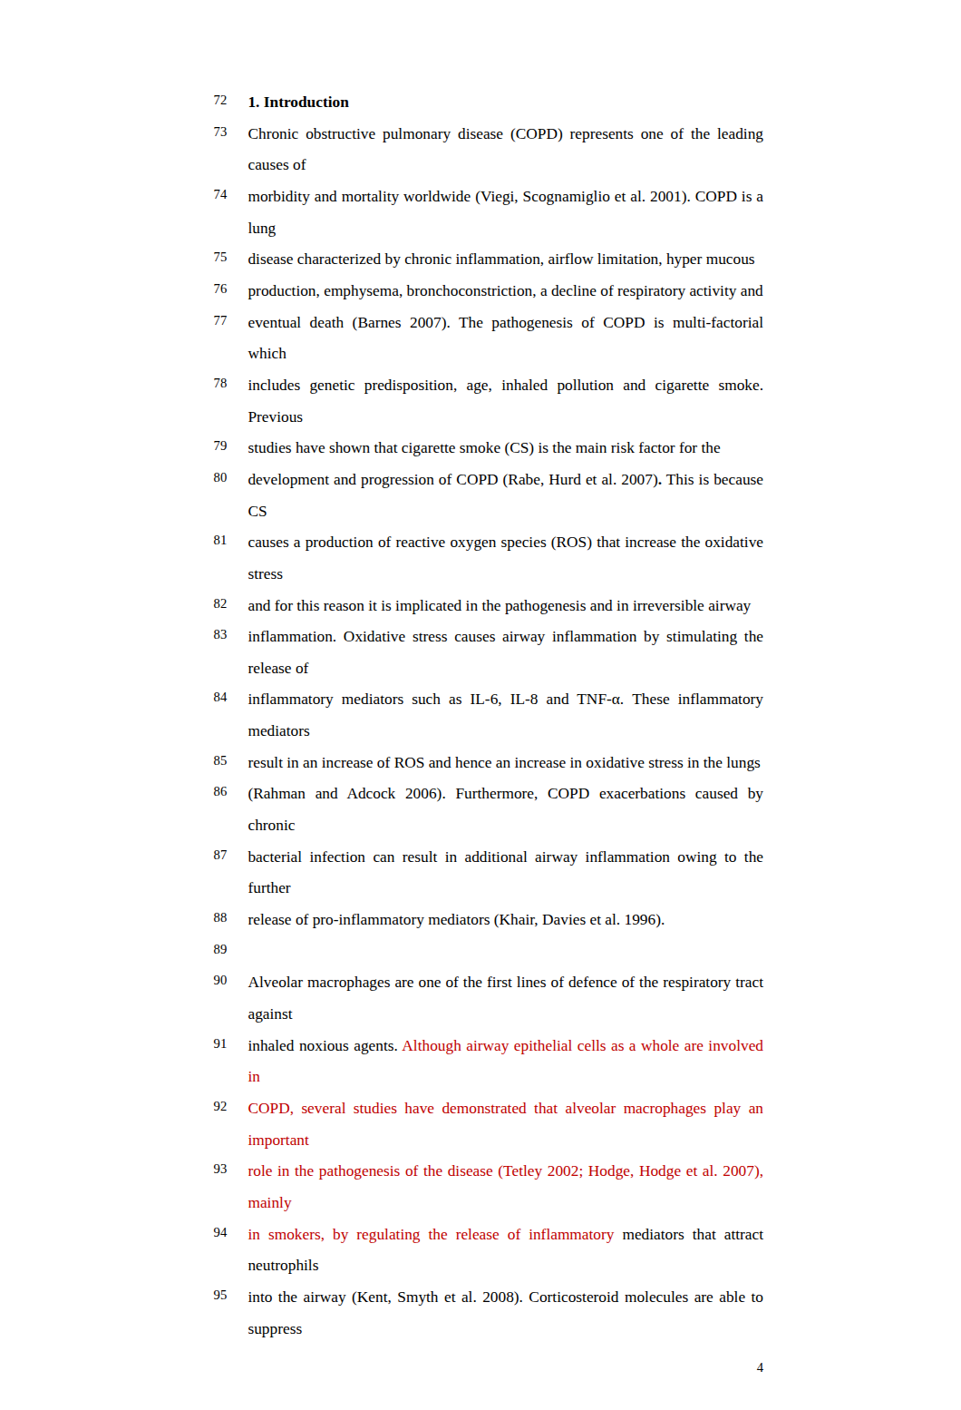1. Introduction
Chronic obstructive pulmonary disease (COPD) represents one of the leading causes of
morbidity and mortality worldwide (Viegi, Scognamiglio et al. 2001). COPD is a lung
disease characterized by chronic inflammation, airflow limitation, hyper mucous
production, emphysema, bronchoconstriction, a decline of respiratory activity and
eventual death (Barnes 2007). The pathogenesis of COPD is multi-factorial which
includes genetic predisposition, age, inhaled pollution and cigarette smoke. Previous
studies have shown that cigarette smoke (CS) is the main risk factor for the
development and progression of COPD (Rabe, Hurd et al. 2007). This is because CS
causes a production of reactive oxygen species (ROS) that increase the oxidative stress
and for this reason it is implicated in the pathogenesis and in irreversible airway
inflammation. Oxidative stress causes airway inflammation by stimulating the release of
inflammatory mediators such as IL-6, IL-8 and TNF-α. These inflammatory mediators
result in an increase of ROS and hence an increase in oxidative stress in the lungs
(Rahman and Adcock 2006). Furthermore, COPD exacerbations caused by chronic
bacterial infection can result in additional airway inflammation owing to the further
release of pro-inflammatory mediators (Khair, Davies et al. 1996).
Alveolar macrophages are one of the first lines of defence of the respiratory tract against
inhaled noxious agents. Although airway epithelial cells as a whole are involved in
COPD, several studies have demonstrated that alveolar macrophages play an important
role in the pathogenesis of the disease (Tetley 2002; Hodge, Hodge et al. 2007), mainly
in smokers, by regulating the release of inflammatory mediators that attract neutrophils
into the airway (Kent, Smyth et al. 2008). Corticosteroid molecules are able to suppress
4